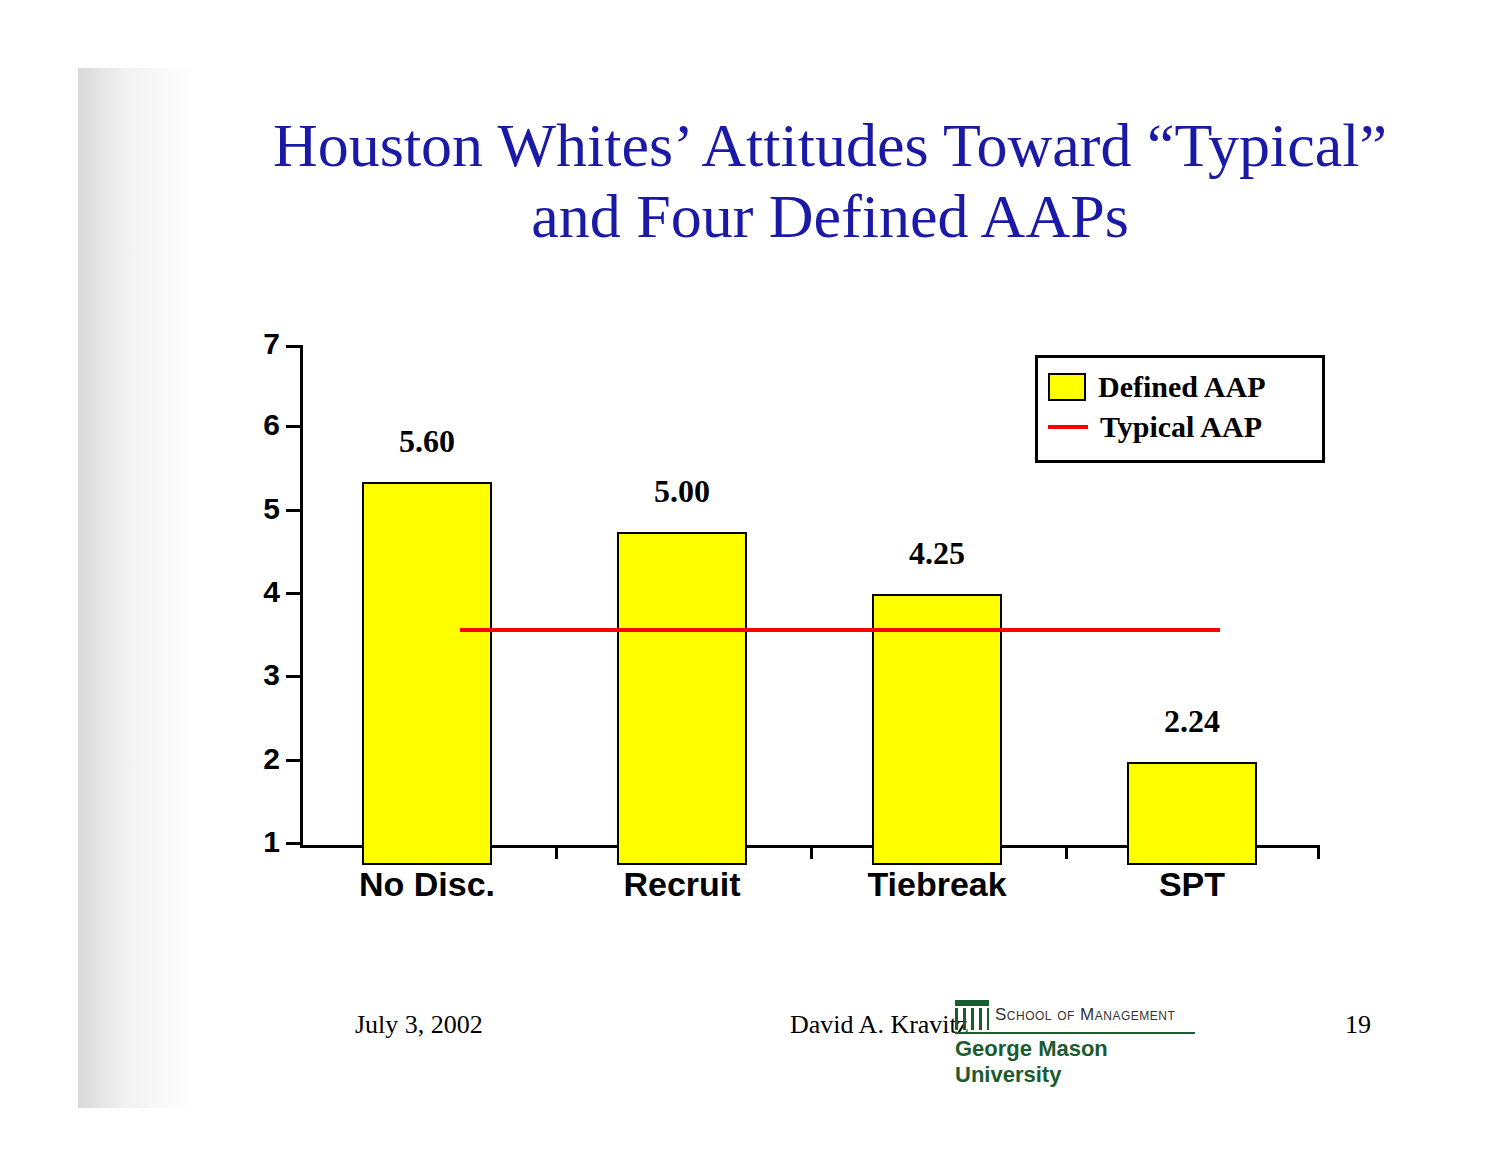Houston Whites’ Attitudes Toward “Typical” and Four Defined AAPs
1
2
3
4
5
6
7
5.60
5.00
4.25
2.24
No Disc.
Recruit
Tiebreak
SPT
Defined AAP
Typical AAP
July 3, 2002
David A. Kravitz
School of Management
George Mason University
19